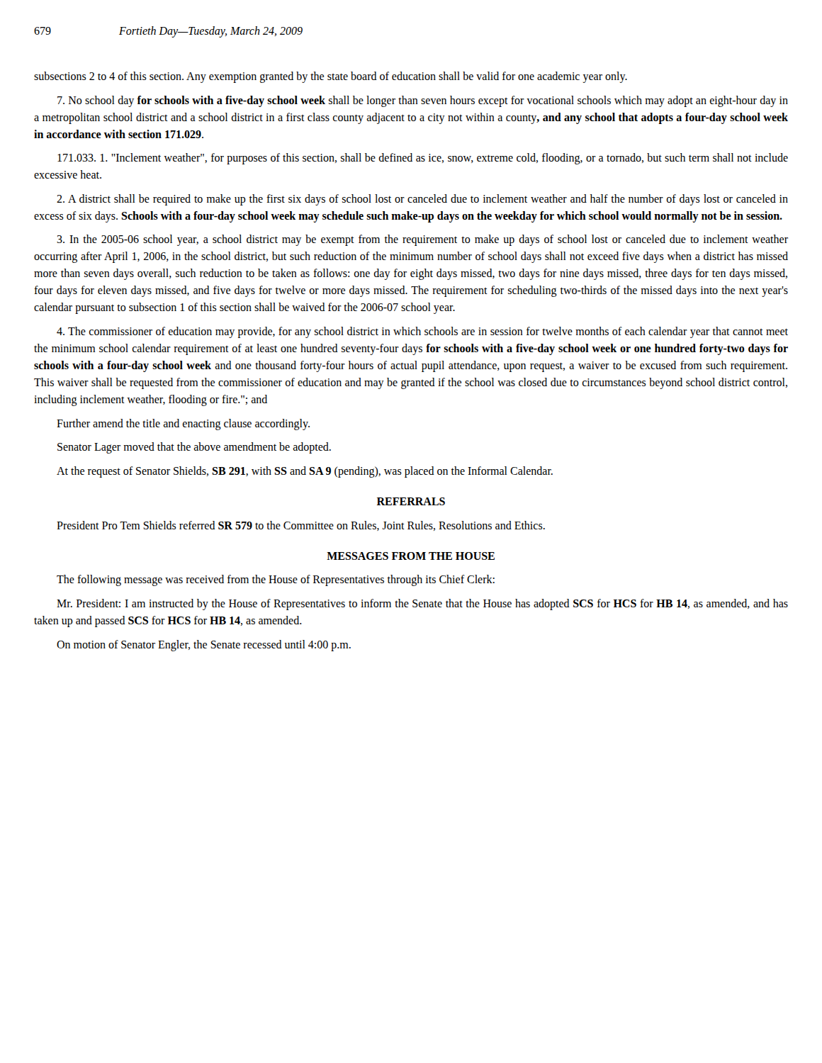679 Fortieth Day—Tuesday, March 24, 2009
subsections 2 to 4 of this section. Any exemption granted by the state board of education shall be valid for one academic year only.
7. No school day for schools with a five-day school week shall be longer than seven hours except for vocational schools which may adopt an eight-hour day in a metropolitan school district and a school district in a first class county adjacent to a city not within a county, and any school that adopts a four-day school week in accordance with section 171.029.
171.033. 1. "Inclement weather", for purposes of this section, shall be defined as ice, snow, extreme cold, flooding, or a tornado, but such term shall not include excessive heat.
2. A district shall be required to make up the first six days of school lost or canceled due to inclement weather and half the number of days lost or canceled in excess of six days. Schools with a four-day school week may schedule such make-up days on the weekday for which school would normally not be in session.
3. In the 2005-06 school year, a school district may be exempt from the requirement to make up days of school lost or canceled due to inclement weather occurring after April 1, 2006, in the school district, but such reduction of the minimum number of school days shall not exceed five days when a district has missed more than seven days overall, such reduction to be taken as follows: one day for eight days missed, two days for nine days missed, three days for ten days missed, four days for eleven days missed, and five days for twelve or more days missed. The requirement for scheduling two-thirds of the missed days into the next year's calendar pursuant to subsection 1 of this section shall be waived for the 2006-07 school year.
4. The commissioner of education may provide, for any school district in which schools are in session for twelve months of each calendar year that cannot meet the minimum school calendar requirement of at least one hundred seventy-four days for schools with a five-day school week or one hundred forty-two days for schools with a four-day school week and one thousand forty-four hours of actual pupil attendance, upon request, a waiver to be excused from such requirement. This waiver shall be requested from the commissioner of education and may be granted if the school was closed due to circumstances beyond school district control, including inclement weather, flooding or fire."; and
Further amend the title and enacting clause accordingly.
Senator Lager moved that the above amendment be adopted.
At the request of Senator Shields, SB 291, with SS and SA 9 (pending), was placed on the Informal Calendar.
REFERRALS
President Pro Tem Shields referred SR 579 to the Committee on Rules, Joint Rules, Resolutions and Ethics.
MESSAGES FROM THE HOUSE
The following message was received from the House of Representatives through its Chief Clerk:
Mr. President: I am instructed by the House of Representatives to inform the Senate that the House has adopted SCS for HCS for HB 14, as amended, and has taken up and passed SCS for HCS for HB 14, as amended.
On motion of Senator Engler, the Senate recessed until 4:00 p.m.